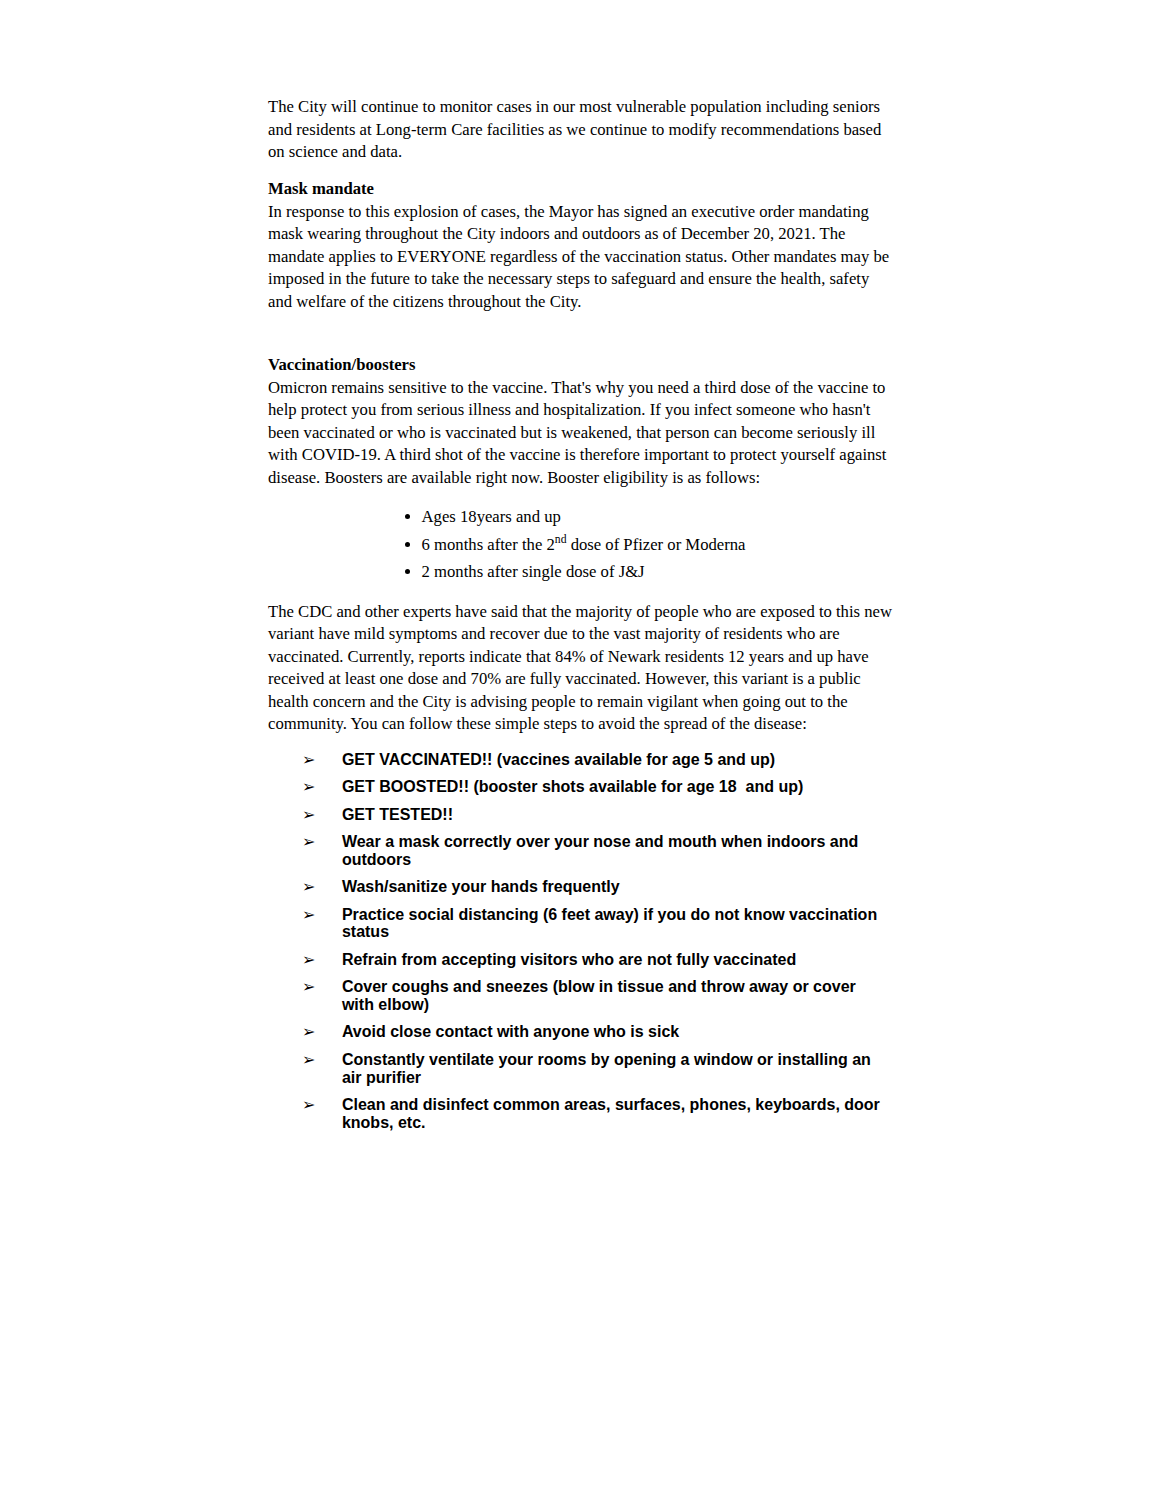The City will continue to monitor cases in our most vulnerable population including seniors and residents at Long-term Care facilities as we continue to modify recommendations based on science and data.
Mask mandate
In response to this explosion of cases, the Mayor has signed an executive order mandating mask wearing throughout the City indoors and outdoors as of December 20, 2021. The mandate applies to EVERYONE regardless of the vaccination status. Other mandates may be imposed in the future to take the necessary steps to safeguard and ensure the health, safety and welfare of the citizens throughout the City.
Vaccination/boosters
Omicron remains sensitive to the vaccine. That's why you need a third dose of the vaccine to help protect you from serious illness and hospitalization. If you infect someone who hasn't been vaccinated or who is vaccinated but is weakened, that person can become seriously ill with COVID-19. A third shot of the vaccine is therefore important to protect yourself against disease. Boosters are available right now. Booster eligibility is as follows:
Ages 18years and up
6 months after the 2nd dose of Pfizer or Moderna
2 months after single dose of J&J
The CDC and other experts have said that the majority of people who are exposed to this new variant have mild symptoms and recover due to the vast majority of residents who are vaccinated. Currently, reports indicate that 84% of Newark residents 12 years and up have received at least one dose and 70% are fully vaccinated. However, this variant is a public health concern and the City is advising people to remain vigilant when going out to the community. You can follow these simple steps to avoid the spread of the disease:
GET VACCINATED!! (vaccines available for age 5 and up)
GET BOOSTED!! (booster shots available for age 18 and up)
GET TESTED!!
Wear a mask correctly over your nose and mouth when indoors and outdoors
Wash/sanitize your hands frequently
Practice social distancing (6 feet away) if you do not know vaccination status
Refrain from accepting visitors who are not fully vaccinated
Cover coughs and sneezes (blow in tissue and throw away or cover with elbow)
Avoid close contact with anyone who is sick
Constantly ventilate your rooms by opening a window or installing an air purifier
Clean and disinfect common areas, surfaces, phones, keyboards, door knobs, etc.